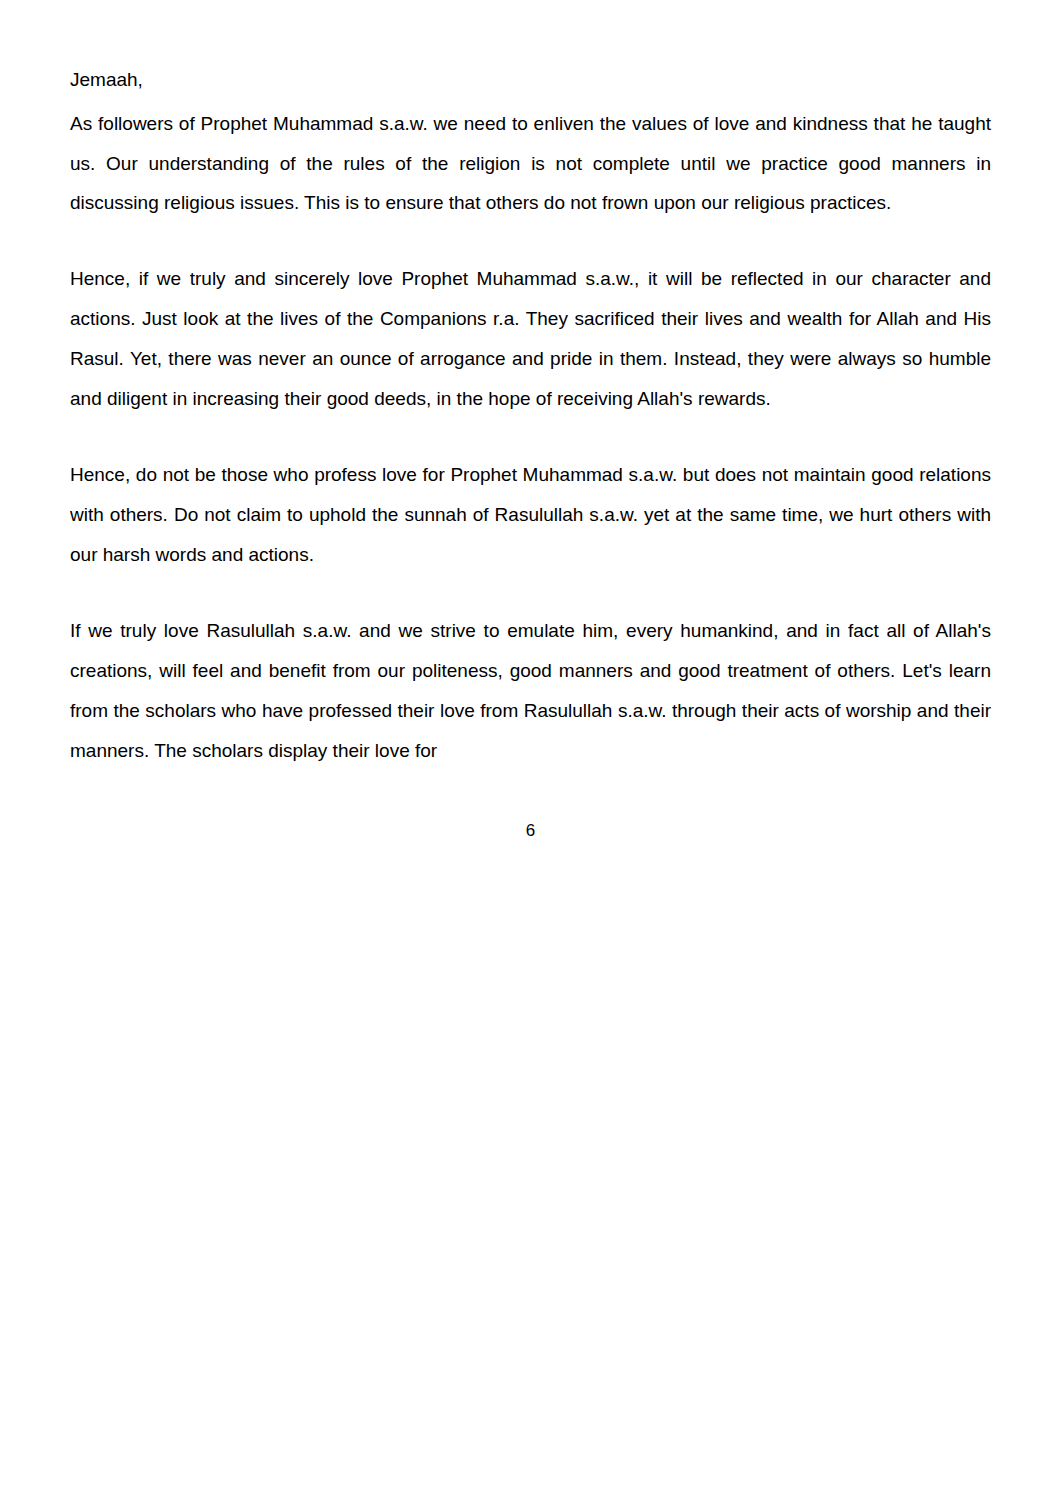Jemaah,
As followers of Prophet Muhammad s.a.w. we need to enliven the values of love and kindness that he taught us. Our understanding of the rules of the religion is not complete until we practice good manners in discussing religious issues. This is to ensure that others do not frown upon our religious practices.
Hence, if we truly and sincerely love Prophet Muhammad s.a.w., it will be reflected in our character and actions. Just look at the lives of the Companions r.a. They sacrificed their lives and wealth for Allah and His Rasul. Yet, there was never an ounce of arrogance and pride in them. Instead, they were always so humble and diligent in increasing their good deeds, in the hope of receiving Allah's rewards.
Hence, do not be those who profess love for Prophet Muhammad s.a.w. but does not maintain good relations with others. Do not claim to uphold the sunnah of Rasulullah s.a.w. yet at the same time, we hurt others with our harsh words and actions.
If we truly love Rasulullah s.a.w. and we strive to emulate him, every humankind, and in fact all of Allah's creations, will feel and benefit from our politeness, good manners and good treatment of others. Let's learn from the scholars who have professed their love from Rasulullah s.a.w. through their acts of worship and their manners. The scholars display their love for
6